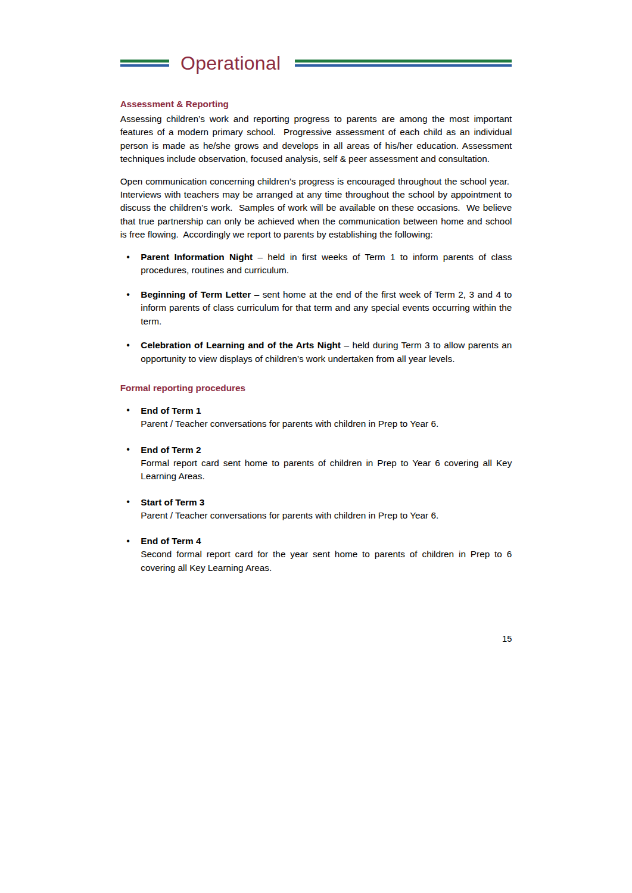Operational
Assessment & Reporting
Assessing children’s work and reporting progress to parents are among the most important features of a modern primary school. Progressive assessment of each child as an individual person is made as he/she grows and develops in all areas of his/her education. Assessment techniques include observation, focused analysis, self & peer assessment and consultation.
Open communication concerning children’s progress is encouraged throughout the school year. Interviews with teachers may be arranged at any time throughout the school by appointment to discuss the children’s work. Samples of work will be available on these occasions. We believe that true partnership can only be achieved when the communication between home and school is free flowing. Accordingly we report to parents by establishing the following:
Parent Information Night – held in first weeks of Term 1 to inform parents of class procedures, routines and curriculum.
Beginning of Term Letter – sent home at the end of the first week of Term 2, 3 and 4 to inform parents of class curriculum for that term and any special events occurring within the term.
Celebration of Learning and of the Arts Night – held during Term 3 to allow parents an opportunity to view displays of children’s work undertaken from all year levels.
Formal reporting procedures
End of Term 1 Parent / Teacher conversations for parents with children in Prep to Year 6.
End of Term 2 Formal report card sent home to parents of children in Prep to Year 6 covering all Key Learning Areas.
Start of Term 3 Parent / Teacher conversations for parents with children in Prep to Year 6.
End of Term 4 Second formal report card for the year sent home to parents of children in Prep to 6 covering all Key Learning Areas.
15